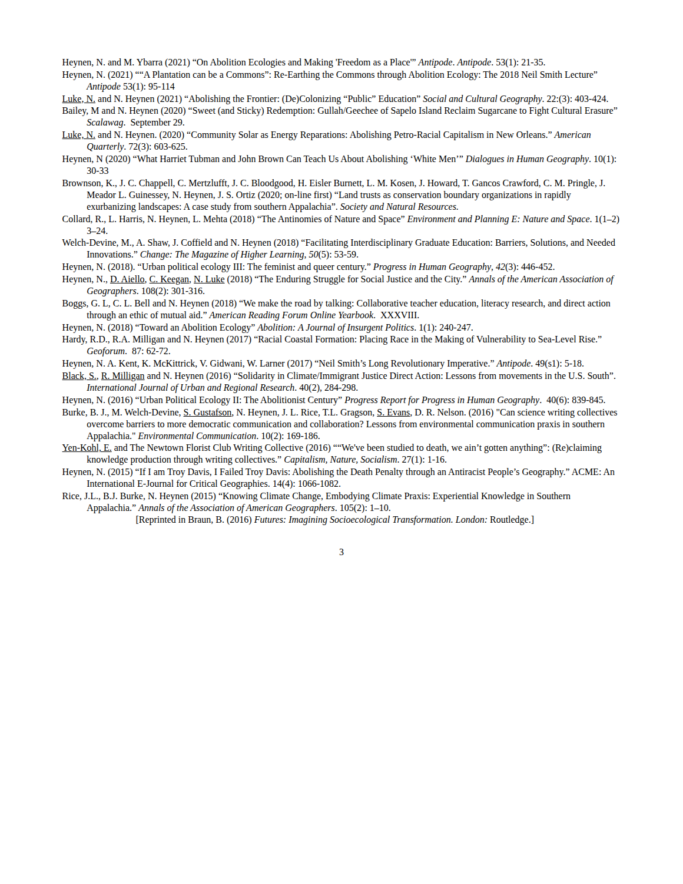Heynen, N. and M. Ybarra (2021) “On Abolition Ecologies and Making 'Freedom as a Place'” Antipode. Antipode. 53(1): 21-35.
Heynen, N. (2021) ““A Plantation can be a Commons”: Re-Earthing the Commons through Abolition Ecology: The 2018 Neil Smith Lecture” Antipode 53(1): 95-114
Luke, N. and N. Heynen (2021) “Abolishing the Frontier: (De)Colonizing “Public” Education” Social and Cultural Geography. 22:(3): 403-424.
Bailey, M and N. Heynen (2020) “Sweet (and Sticky) Redemption: Gullah/Geechee of Sapelo Island Reclaim Sugarcane to Fight Cultural Erasure” Scalawag. September 29.
Luke, N. and N. Heynen. (2020) “Community Solar as Energy Reparations: Abolishing Petro-Racial Capitalism in New Orleans.” American Quarterly. 72(3): 603-625.
Heynen, N (2020) “What Harriet Tubman and John Brown Can Teach Us About Abolishing ‘White Men’” Dialogues in Human Geography. 10(1): 30-33
Brownson, K., J. C. Chappell, C. Mertzlufft, J. C. Bloodgood, H. Eisler Burnett, L. M. Kosen, J. Howard, T. Gancos Crawford, C. M. Pringle, J. Meador L. Guinessey, N. Heynen, J. S. Ortiz (2020; on-line first) “Land trusts as conservation boundary organizations in rapidly exurbanizing landscapes: A case study from southern Appalachia”. Society and Natural Resources.
Collard, R., L. Harris, N. Heynen, L. Mehta (2018) “The Antinomies of Nature and Space” Environment and Planning E: Nature and Space. 1(1–2) 3–24.
Welch-Devine, M., A. Shaw, J. Coffield and N. Heynen (2018) “Facilitating Interdisciplinary Graduate Education: Barriers, Solutions, and Needed Innovations.” Change: The Magazine of Higher Learning, 50(5): 53-59.
Heynen, N. (2018). “Urban political ecology III: The feminist and queer century.” Progress in Human Geography, 42(3): 446-452.
Heynen, N., D. Aiello, C. Keegan, N. Luke (2018) “The Enduring Struggle for Social Justice and the City.” Annals of the American Association of Geographers. 108(2): 301-316.
Boggs, G. L, C. L. Bell and N. Heynen (2018) “We make the road by talking: Collaborative teacher education, literacy research, and direct action through an ethic of mutual aid.” American Reading Forum Online Yearbook. XXXVIII.
Heynen, N. (2018) “Toward an Abolition Ecology” Abolition: A Journal of Insurgent Politics. 1(1): 240-247.
Hardy, R.D., R.A. Milligan and N. Heynen (2017) “Racial Coastal Formation: Placing Race in the Making of Vulnerability to Sea-Level Rise.” Geoforum. 87: 62-72.
Heynen, N. A. Kent, K. McKittrick, V. Gidwani, W. Larner (2017) “Neil Smith’s Long Revolutionary Imperative.” Antipode. 49(s1): 5-18.
Black, S., R. Milligan and N. Heynen (2016) “Solidarity in Climate/Immigrant Justice Direct Action: Lessons from movements in the U.S. South”. International Journal of Urban and Regional Research. 40(2), 284-298.
Heynen, N. (2016) “Urban Political Ecology II: The Abolitionist Century” Progress Report for Progress in Human Geography. 40(6): 839-845.
Burke, B. J., M. Welch-Devine, S. Gustafson, N. Heynen, J. L. Rice, T.L. Gragson, S. Evans, D. R. Nelson. (2016) "Can science writing collectives overcome barriers to more democratic communication and collaboration? Lessons from environmental communication praxis in southern Appalachia." Environmental Communication. 10(2): 169-186.
Yen-Kohl, E. and The Newtown Florist Club Writing Collective (2016) ““We've been studied to death, we ain’t gotten anything”: (Re)claiming knowledge production through writing collectives.” Capitalism, Nature, Socialism. 27(1): 1-16.
Heynen, N. (2015) “If I am Troy Davis, I Failed Troy Davis: Abolishing the Death Penalty through an Antiracist People’s Geography.” ACME: An International E-Journal for Critical Geographies. 14(4): 1066-1082.
Rice, J.L., B.J. Burke, N. Heynen (2015) “Knowing Climate Change, Embodying Climate Praxis: Experiential Knowledge in Southern Appalachia.” Annals of the Association of American Geographers. 105(2): 1–10. [Reprinted in Braun, B. (2016) Futures: Imagining Socioecological Transformation. London: Routledge.]
3